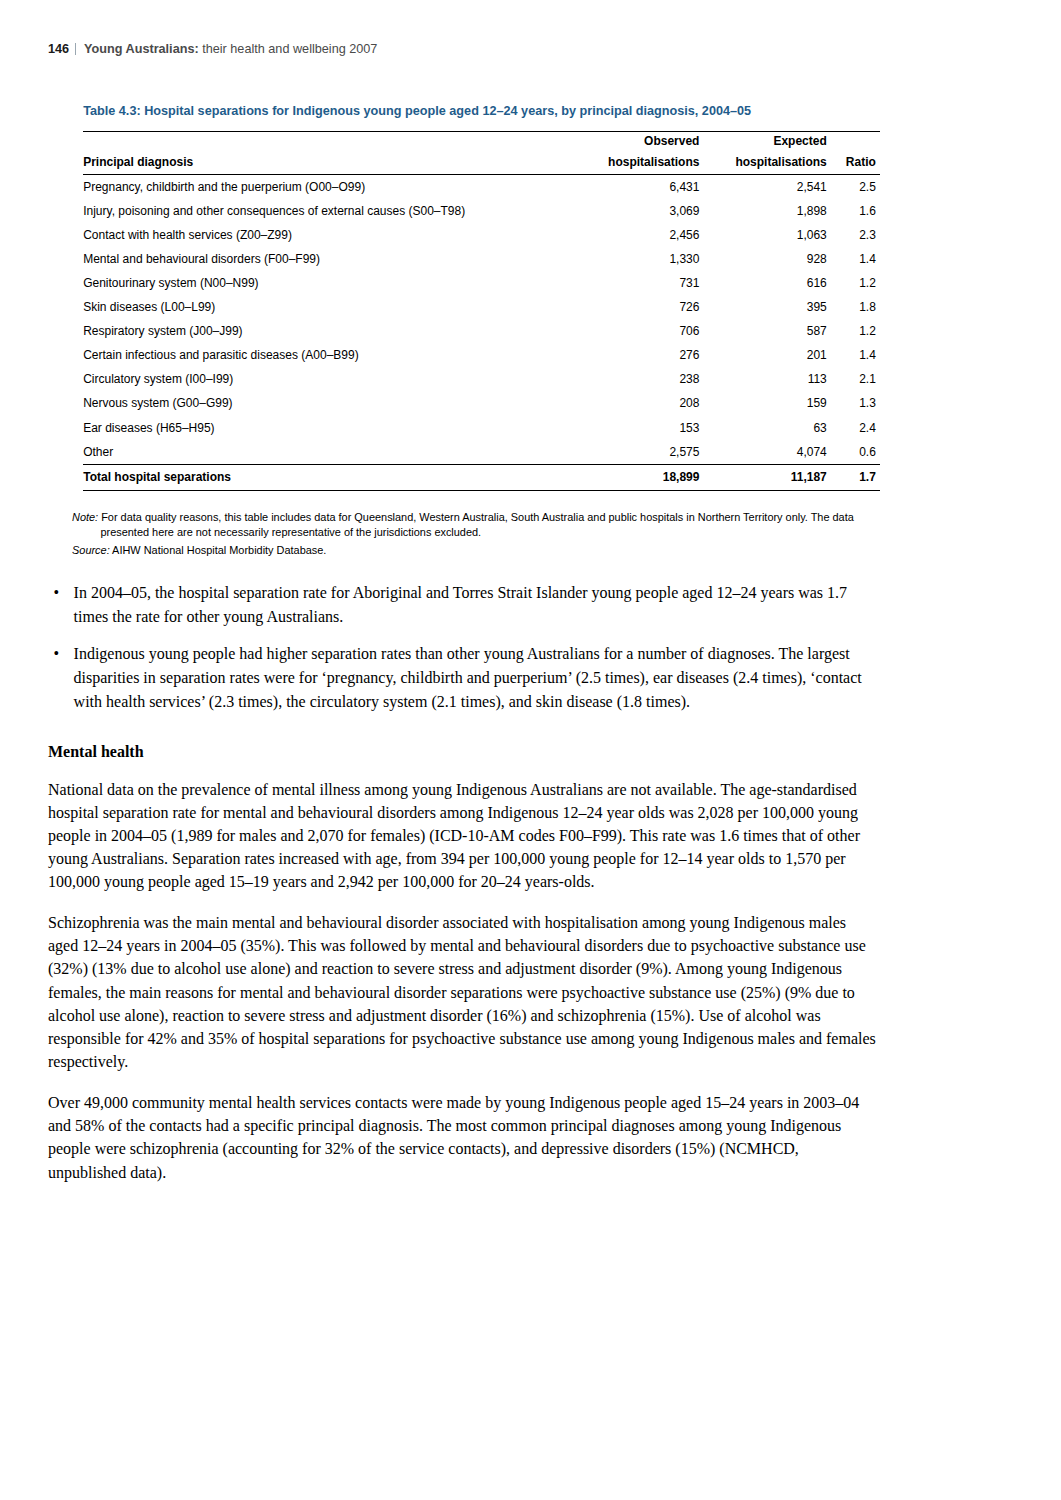146 Young Australians: their health and wellbeing 2007
Table 4.3: Hospital separations for Indigenous young people aged 12–24 years, by principal diagnosis, 2004–05
| | Observed | Expected | |
| --- | --- | --- | --- |
| Principal diagnosis | hospitalisations | hospitalisations | Ratio |
| Pregnancy, childbirth and the puerperium (O00–O99) | 6,431 | 2,541 | 2.5 |
| Injury, poisoning and other consequences of external causes (S00–T98) | 3,069 | 1,898 | 1.6 |
| Contact with health services (Z00–Z99) | 2,456 | 1,063 | 2.3 |
| Mental and behavioural disorders (F00–F99) | 1,330 | 928 | 1.4 |
| Genitourinary system (N00–N99) | 731 | 616 | 1.2 |
| Skin diseases (L00–L99) | 726 | 395 | 1.8 |
| Respiratory system (J00–J99) | 706 | 587 | 1.2 |
| Certain infectious and parasitic diseases (A00–B99) | 276 | 201 | 1.4 |
| Circulatory system (I00–I99) | 238 | 113 | 2.1 |
| Nervous system (G00–G99) | 208 | 159 | 1.3 |
| Ear diseases (H65–H95) | 153 | 63 | 2.4 |
| Other | 2,575 | 4,074 | 0.6 |
| Total hospital separations | 18,899 | 11,187 | 1.7 |
Note: For data quality reasons, this table includes data for Queensland, Western Australia, South Australia and public hospitals in Northern Territory only. The data presented here are not necessarily representative of the jurisdictions excluded.
Source: AIHW National Hospital Morbidity Database.
In 2004–05, the hospital separation rate for Aboriginal and Torres Strait Islander young people aged 12–24 years was 1.7 times the rate for other young Australians.
Indigenous young people had higher separation rates than other young Australians for a number of diagnoses. The largest disparities in separation rates were for ‘pregnancy, childbirth and puerperium’ (2.5 times), ear diseases (2.4 times), ‘contact with health services’ (2.3 times), the circulatory system (2.1 times), and skin disease (1.8 times).
Mental health
National data on the prevalence of mental illness among young Indigenous Australians are not available. The age-standardised hospital separation rate for mental and behavioural disorders among Indigenous 12–24 year olds was 2,028 per 100,000 young people in 2004–05 (1,989 for males and 2,070 for females) (ICD-10-AM codes F00–F99). This rate was 1.6 times that of other young Australians. Separation rates increased with age, from 394 per 100,000 young people for 12–14 year olds to 1,570 per 100,000 young people aged 15–19 years and 2,942 per 100,000 for 20–24 years-olds.
Schizophrenia was the main mental and behavioural disorder associated with hospitalisation among young Indigenous males aged 12–24 years in 2004–05 (35%). This was followed by mental and behavioural disorders due to psychoactive substance use (32%) (13% due to alcohol use alone) and reaction to severe stress and adjustment disorder (9%). Among young Indigenous females, the main reasons for mental and behavioural disorder separations were psychoactive substance use (25%) (9% due to alcohol use alone), reaction to severe stress and adjustment disorder (16%) and schizophrenia (15%). Use of alcohol was responsible for 42% and 35% of hospital separations for psychoactive substance use among young Indigenous males and females respectively.
Over 49,000 community mental health services contacts were made by young Indigenous people aged 15–24 years in 2003–04 and 58% of the contacts had a specific principal diagnosis. The most common principal diagnoses among young Indigenous people were schizophrenia (accounting for 32% of the service contacts), and depressive disorders (15%) (NCMHCD, unpublished data).